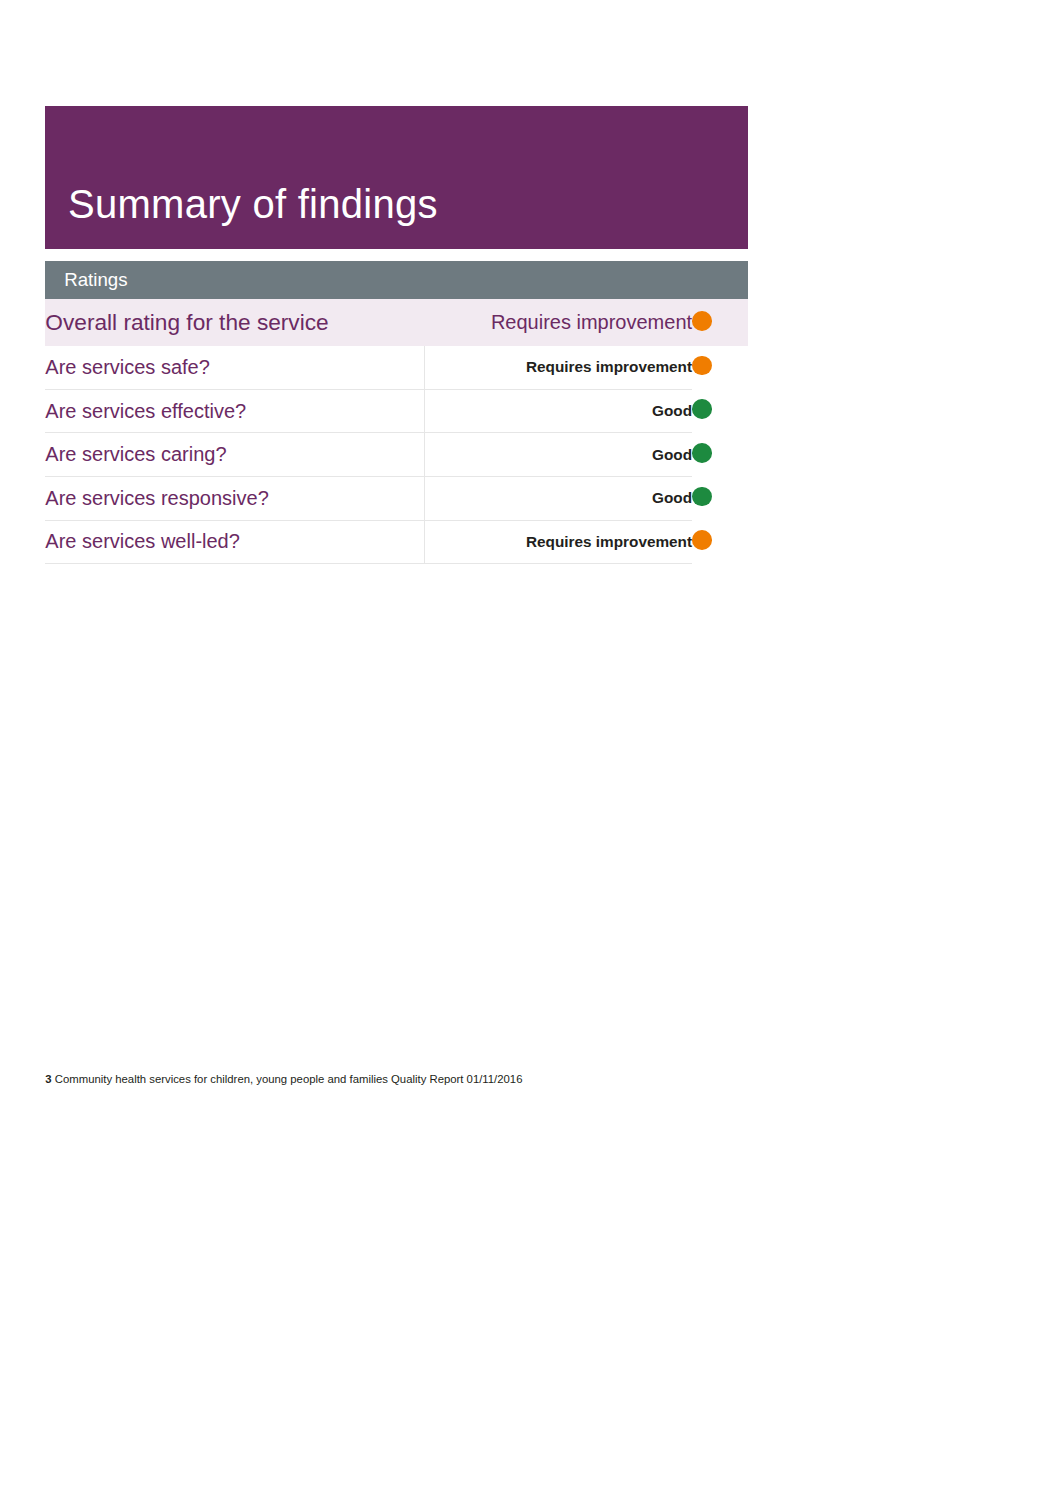Summary of findings
Ratings
| Overall rating for the service | Requires improvement | |
| Are services safe? | Requires improvement | |
| Are services effective? | Good | |
| Are services caring? | Good | |
| Are services responsive? | Good | |
| Are services well-led? | Requires improvement | |
3 Community health services for children, young people and families Quality Report 01/11/2016